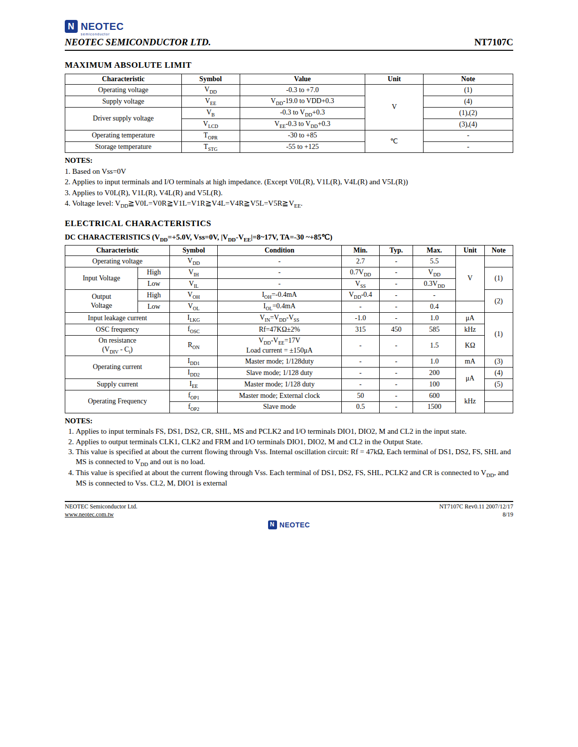NEOTEC
semiconductor
NEOTEC SEMICONDUCTOR LTD.
NT7107C
MAXIMUM ABSOLUTE LIMIT
| Characteristic | Symbol | Value | Unit | Note |
| --- | --- | --- | --- | --- |
| Operating voltage | V DD | -0.3 to +7.0 | V | (1) |
| Supply voltage | V EE | V DD -19.0 to VDD+0.3 | (4) |
| Driver supply voltage | V B | -0.3 to V DD +0.3 | (1),(2) |
| V LCD | V EE -0.3 to V DD +0.3 | (3),(4) |
| Operating temperature | T OPR | -30 to +85 | ℃ | - |
| Storage temperature | T STG | -55 to +125 | - |
NOTES:
1. Based on Vss=0V
2. Applies to input terminals and I/O terminals at high impedance. (Except V0L(R), V1L(R), V4L(R) and V5L(R))
3. Applies to V0L(R), V1L(R), V4L(R) and V5L(R).
4. Voltage level: VDD≧V0L=V0R≧V1L=V1R≧V4L=V4R≧V5L=V5R≧VEE.
ELECTRICAL CHARACTERISTICS
DC CHARACTERISTICS (VDD=+5.0V, Vss=0V, |VDD-VEE|=8~17V, TA=-30 ~+85℃)
| Characteristic | Symbol | Condition | Min. | Typ. | Max. | Unit | Note |
| --- | --- | --- | --- | --- | --- | --- | --- |
| Operating voltage | V DD | - | 2.7 | - | 5.5 | V | |
| Input Voltage | High | V IH | - | 0.7V DD | - | V DD | (1) |
| Low | V IL | - | V SS | - | 0.3V DD |
| Output Voltage | High | V OH | I OH =-0.4mA | V DD -0.4 | - | - | (2) |
| Low | V OL | I OL =0.4mA | - | - | 0.4 | |
| Input leakage current | I LKG | V IN =V DD -V SS | -1.0 | - | 1.0 | μA | (1) |
| OSC frequency | f OSC | Rf=47KΩ±2% | 315 | 450 | 585 | kHz |
| On resistance (V DIV - C i ) | R ON | V DD -V EE =17V Load current = ±150μA | - | - | 1.5 | KΩ |
| Operating current | I DD1 | Master mode; 1/128duty | - | - | 1.0 | mA | (3) |
| I DD2 | Slave mode; 1/128 duty | - | - | 200 | μA | (4) |
| Supply current | I EE | Master mode; 1/128 duty | - | - | 100 | (5) |
| Operating Frequency | f OP1 | Master mode; External clock | 50 | - | 600 | kHz | |
| f OP2 | Slave mode | 0.5 | - | 1500 | |
NOTES:
Applies to input terminals FS, DS1, DS2, CR, SHL, MS and PCLK2 and I/O terminals DIO1, DIO2, M and CL2 in the input state.
Applies to output terminals CLK1, CLK2 and FRM and I/O terminals DIO1, DIO2, M and CL2 in the Output State.
This value is specified at about the current flowing through Vss. Internal oscillation circuit: Rf = 47kΩ, Each terminal of DS1, DS2, FS, SHL and MS is connected to VDD and out is no load.
This value is specified at about the current flowing through Vss. Each terminal of DS1, DS2, FS, SHL, PCLK2 and CR is connected to VDD, and MS is connected to Vss. CL2, M, DIO1 is external
NEOTEC Semiconductor Ltd.
www.neotec.com.tw
NT7107C Rev0.11 2007/12/17
8/19
NEOTEC